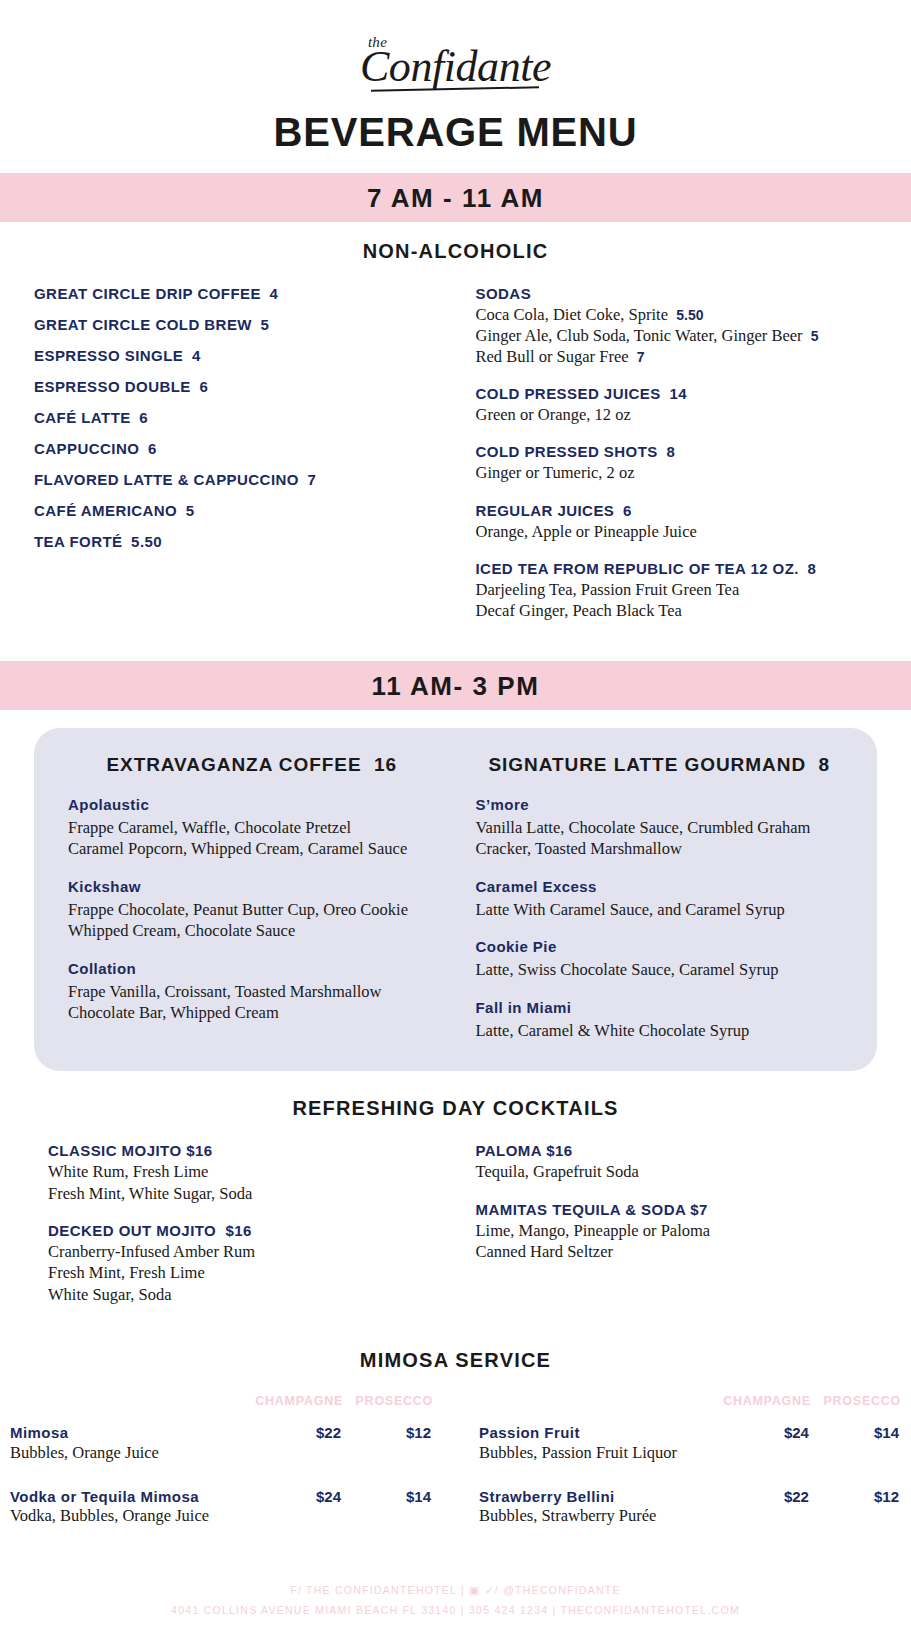the Confidante
Beverage Menu
7 AM - 11 AM
Non-Alcoholic
Great Circle Drip Coffee 4
Great Circle Cold Brew 5
Espresso Single 4
Espresso Double 6
Café Latte 6
Cappuccino 6
Flavored Latte & Cappuccino 7
Café Americano 5
Tea Forté 5.50
Sodas
Coca Cola, Diet Coke, Sprite 5.50
Ginger Ale, Club Soda, Tonic Water, Ginger Beer 5
Red Bull or Sugar Free 7
Cold Pressed Juices 14
Green or Orange, 12 oz
Cold Pressed Shots 8
Ginger or Tumeric, 2 oz
Regular Juices 6
Orange, Apple or Pineapple Juice
Iced Tea from Republic of Tea 12 oz. 8
Darjeeling Tea, Passion Fruit Green Tea
Decaf Ginger, Peach Black Tea
11 AM- 3 PM
Extravaganza Coffee 16
Apolaustic
Frappe Caramel, Waffle, Chocolate Pretzel
Caramel Popcorn, Whipped Cream, Caramel Sauce
Kickshaw
Frappe Chocolate, Peanut Butter Cup, Oreo Cookie
Whipped Cream, Chocolate Sauce
Collation
Frape Vanilla, Croissant, Toasted Marshmallow
Chocolate Bar, Whipped Cream
Signature Latte Gourmand 8
S’more
Vanilla Latte, Chocolate Sauce, Crumbled Graham
Cracker, Toasted Marshmallow
Caramel Excess
Latte With Caramel Sauce, and Caramel Syrup
Cookie Pie
Latte, Swiss Chocolate Sauce, Caramel Syrup
Fall in Miami
Latte, Caramel & White Chocolate Syrup
Refreshing Day Cocktails
Classic Mojito $16
White Rum, Fresh Lime
Fresh Mint, White Sugar, Soda
Decked Out Mojito $16
Cranberry-Infused Amber Rum
Fresh Mint, Fresh Lime
White Sugar, Soda
Paloma $16
Tequila, Grapefruit Soda
Mamitas Tequila & Soda $7
Lime, Mango, Pineapple or Paloma
Canned Hard Seltzer
Mimosa Service
| | Champagne | Prosecco | | | Champagne | Prosecco |
| --- | --- | --- | --- | --- | --- | --- |
| Mimosa Bubbles, Orange Juice | $22 | $12 | | Passion Fruit Bubbles, Passion Fruit Liquor | $24 | $14 |
| Vodka or Tequila Mimosa Vodka, Bubbles, Orange Juice | $24 | $14 | | Strawberry Bellini Bubbles, Strawberry Purée | $22 | $12 |
f/ The Confidantehotel | ▣ ✓/ @theconfidante
4041 Collins Avenue Miami Beach FL 33140 | 305 424 1234 | theconfidantehotel.com